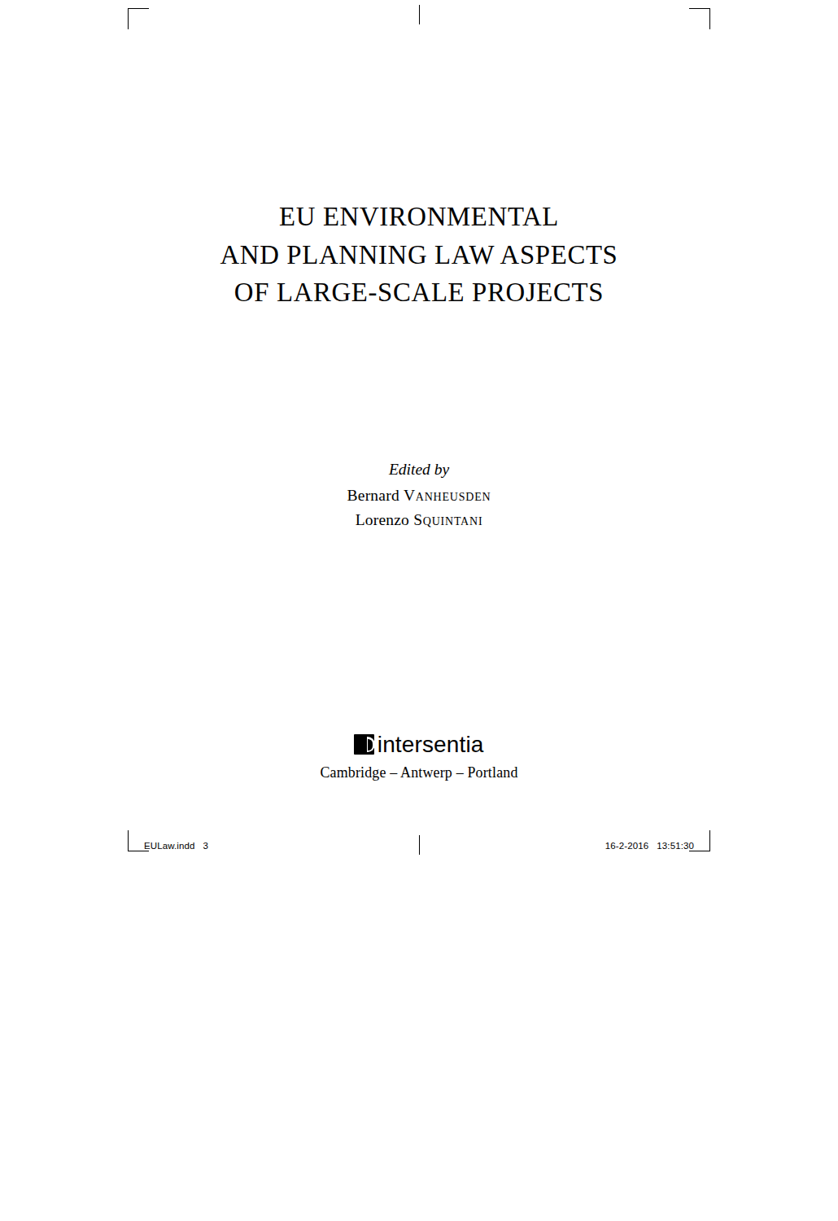EU Environmental
and Planning Law Aspects
of Large-Scale Projects
Edited by
Bernard Vanheusden
Lorenzo Squintani
intersentia
Cambridge – Antwerp – Portland
EULaw.indd 3 16-2-2016 13:51:30